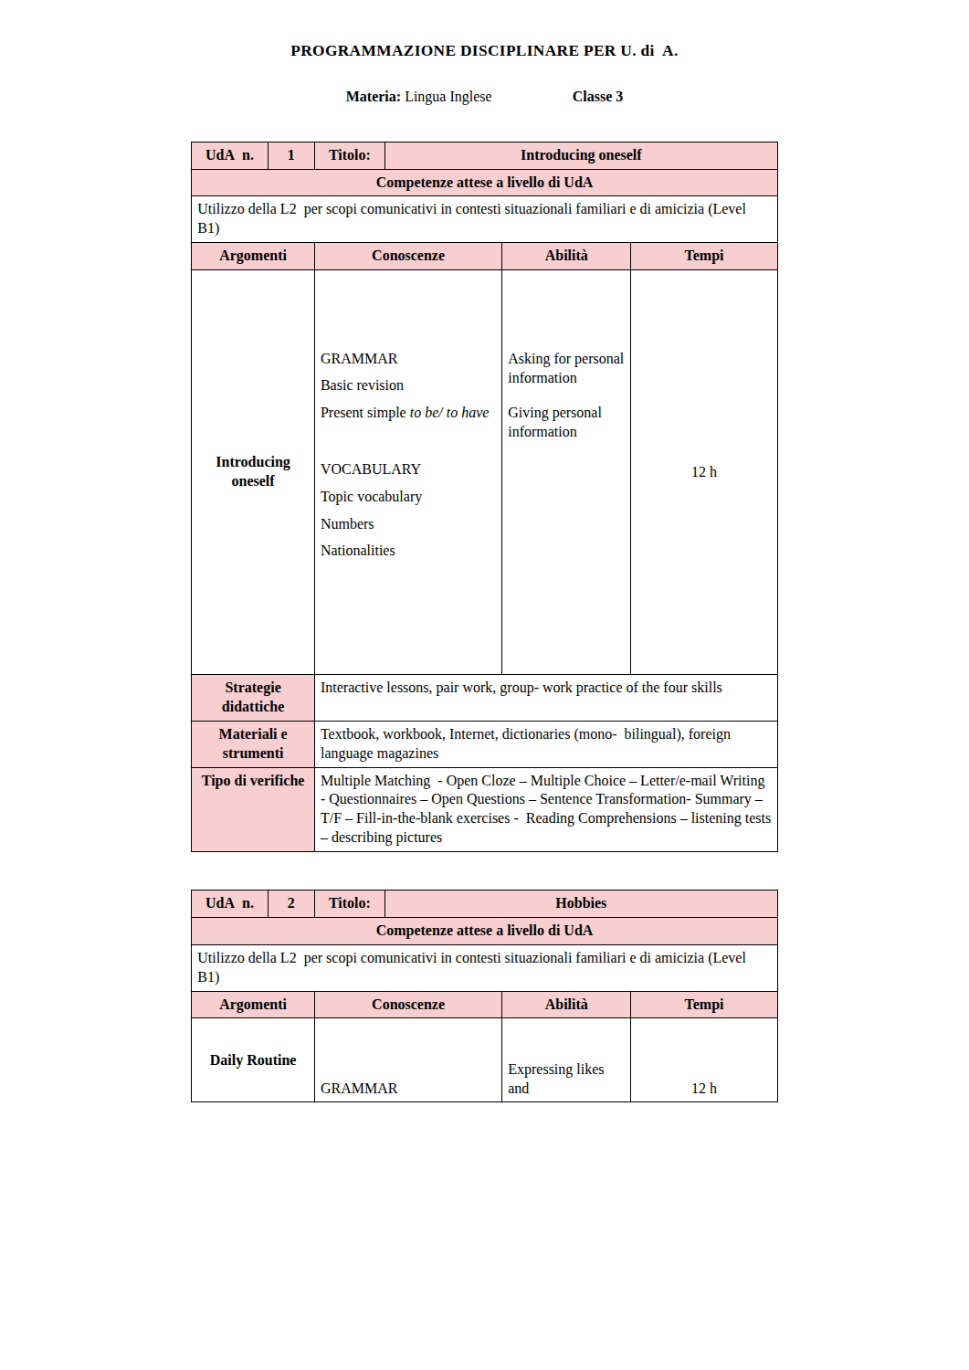PROGRAMMAZIONE DISCIPLINARE PER U. di A.
Materia: Lingua Inglese
Classe 3
| UdA n. | 1 | Titolo: | Introducing oneself |
| Competenze attese a livello di UdA |
| Utilizzo della L2 per scopi comunicativi in contesti situazionali familiari e di amicizia (Level B1) |
| Argomenti | Conoscenze | Abilità | Tempi |
| Introducing oneself | GRAMMAR Basic revision Present simple to be/ to have VOCABULARY Topic vocabulary Numbers Nationalities | Asking for personal information Giving personal information | 12 h |
| Strategie didattiche | Interactive lessons, pair work, group- work practice of the four skills |
| Materiali e strumenti | Textbook, workbook, Internet, dictionaries (mono- bilingual), foreign language magazines |
| Tipo di verifiche | Multiple Matching - Open Cloze – Multiple Choice – Letter/e-mail Writing - Questionnaires – Open Questions – Sentence Transformation- Summary – T/F – Fill-in-the-blank exercises - Reading Comprehensions – listening tests – describing pictures |
| UdA n. | 2 | Titolo: | Hobbies |
| Competenze attese a livello di UdA |
| Utilizzo della L2 per scopi comunicativi in contesti situazionali familiari e di amicizia (Level B1) |
| Argomenti | Conoscenze | Abilità | Tempi |
| Daily Routine | GRAMMAR | Expressing likes and | 12 h |